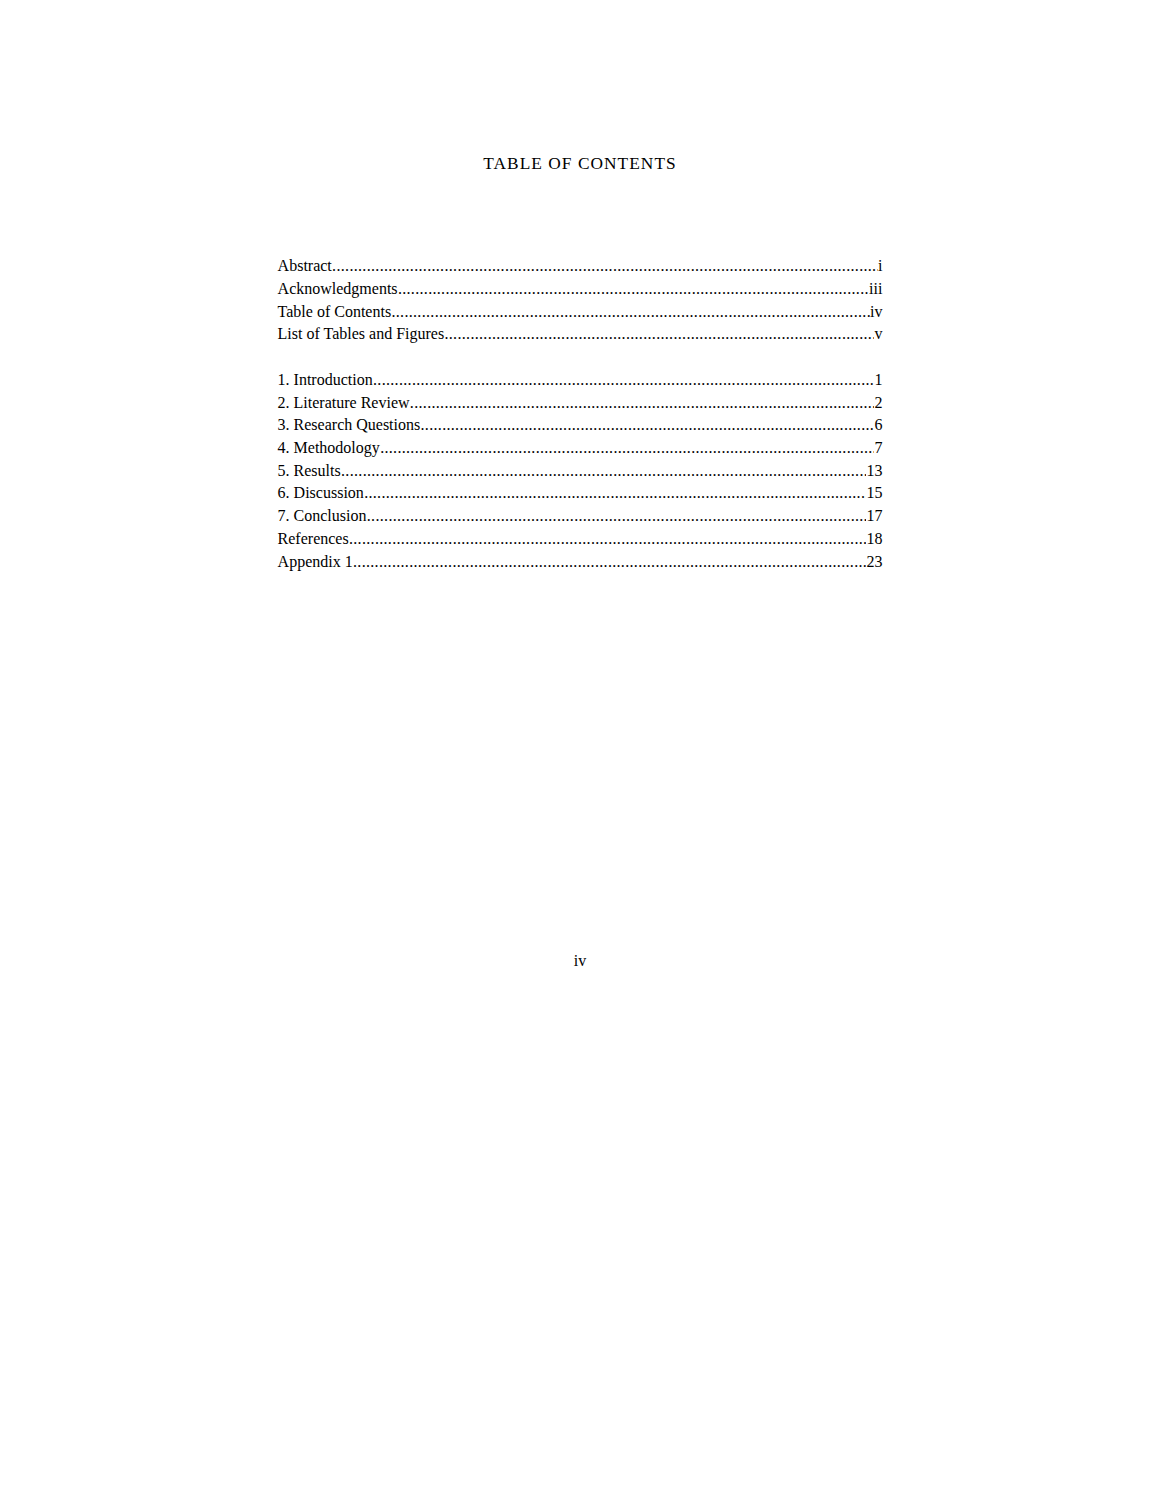TABLE OF CONTENTS
Abstract i
Acknowledgments iii
Table of Contents iv
List of Tables and Figures v
1. Introduction 1
2. Literature Review 2
3. Research Questions 6
4. Methodology 7
5. Results 13
6. Discussion 15
7. Conclusion 17
References 18
Appendix 1 23
iv